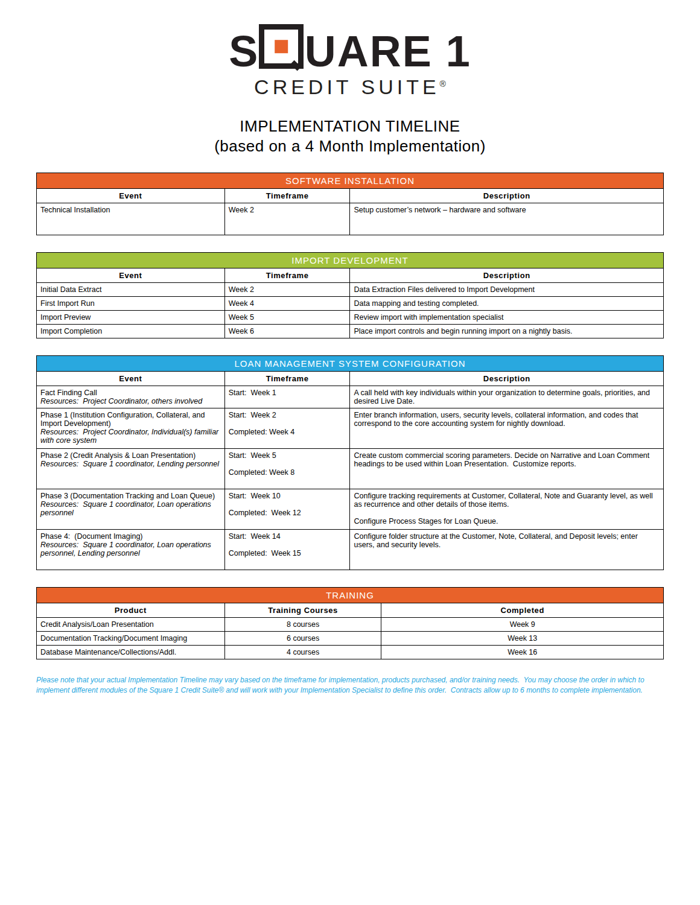S UARE 1
CREDIT SUITE®
IMPLEMENTATION TIMELINE (based on a 4 Month Implementation)
SOFTWARE INSTALLATION
| Event | Timeframe | Description |
| --- | --- | --- |
| Technical Installation | Week 2 | Setup customer’s network – hardware and software |
IMPORT DEVELOPMENT
| Event | Timeframe | Description |
| --- | --- | --- |
| Initial Data Extract | Week 2 | Data Extraction Files delivered to Import Development |
| First Import Run | Week 4 | Data mapping and testing completed. |
| Import Preview | Week 5 | Review import with implementation specialist |
| Import Completion | Week 6 | Place import controls and begin running import on a nightly basis. |
LOAN MANAGEMENT SYSTEM CONFIGURATION
| Event | Timeframe | Description |
| --- | --- | --- |
| Fact Finding Call Resources: Project Coordinator, others involved | Start: Week 1 | A call held with key individuals within your organization to determine goals, priorities, and desired Live Date. |
| Phase 1 (Institution Configuration, Collateral, and Import Development) Resources: Project Coordinator, Individual(s) familiar with core system | Start: Week 2 Completed: Week 4 | Enter branch information, users, security levels, collateral information, and codes that correspond to the core accounting system for nightly download. |
| Phase 2 (Credit Analysis & Loan Presentation) Resources: Square 1 coordinator, Lending personnel | Start: Week 5 Completed: Week 8 | Create custom commercial scoring parameters. Decide on Narrative and Loan Comment headings to be used within Loan Presentation. Customize reports. |
| Phase 3 (Documentation Tracking and Loan Queue) Resources: Square 1 coordinator, Loan operations personnel | Start: Week 10 Completed: Week 12 | Configure tracking requirements at Customer, Collateral, Note and Guaranty level, as well as recurrence and other details of those items. Configure Process Stages for Loan Queue. |
| Phase 4: (Document Imaging) Resources: Square 1 coordinator, Loan operations personnel, Lending personnel | Start: Week 14 Completed: Week 15 | Configure folder structure at the Customer, Note, Collateral, and Deposit levels; enter users, and security levels. |
TRAINING
| Product | Training Courses | Completed |
| --- | --- | --- |
| Credit Analysis/Loan Presentation | 8 courses | Week 9 |
| Documentation Tracking/Document Imaging | 6 courses | Week 13 |
| Database Maintenance/Collections/Addl. | 4 courses | Week 16 |
Please note that your actual Implementation Timeline may vary based on the timeframe for implementation, products purchased, and/or training needs. You may choose the order in which to implement different modules of the Square 1 Credit Suite® and will work with your Implementation Specialist to define this order. Contracts allow up to 6 months to complete implementation.